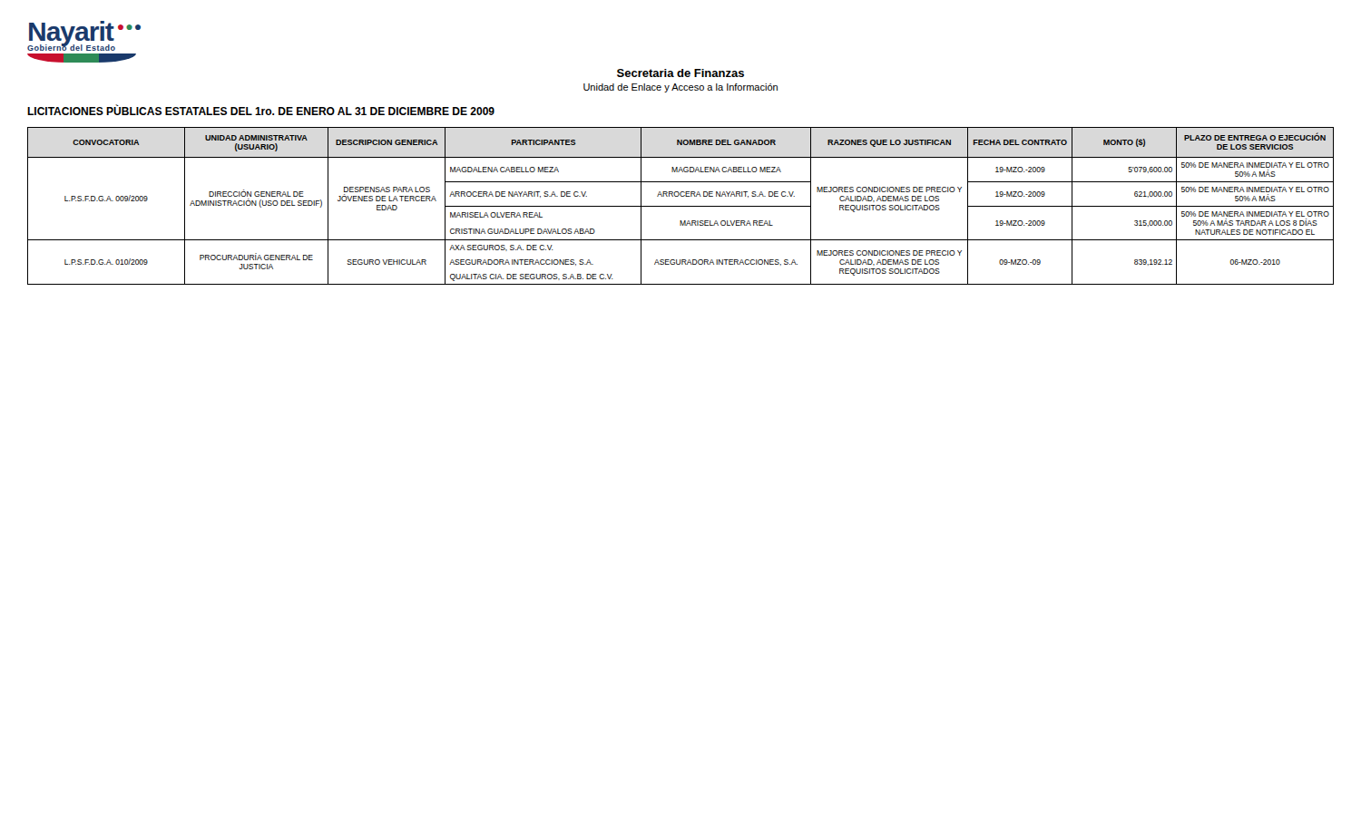Nayarit●●●
Gobierno del Estado
Secretaria de Finanzas
Unidad de Enlace y Acceso a la Información
LICITACIONES PÙBLICAS ESTATALES DEL 1ro. DE ENERO AL 31 DE DICIEMBRE DE 2009
| CONVOCATORIA | UNIDAD ADMINISTRATIVA (USUARIO) | DESCRIPCION GENERICA | PARTICIPANTES | NOMBRE DEL GANADOR | RAZONES QUE LO JUSTIFICAN | FECHA DEL CONTRATO | MONTO ($) | PLAZO DE ENTREGA O EJECUCIÓN DE LOS SERVICIOS |
| --- | --- | --- | --- | --- | --- | --- | --- | --- |
| L.P.S.F.D.G.A. 009/2009 | DIRECCIÓN GENERAL DE ADMINISTRACIÓN (USO DEL SEDIF) | DESPENSAS PARA LOS JÓVENES DE LA TERCERA EDAD | MAGDALENA CABELLO MEZA | MAGDALENA CABELLO MEZA | MEJORES CONDICIONES DE PRECIO Y CALIDAD, ADEMAS DE LOS REQUISITOS SOLICITADOS | 19-MZO.-2009 | 5'079,600.00 | 50% DE MANERA INMEDIATA Y EL OTRO 50% A MÁS |
| ARROCERA DE NAYARIT, S.A. DE C.V. | ARROCERA DE NAYARIT, S.A. DE C.V. | 19-MZO.-2009 | 621,000.00 | 50% DE MANERA INMEDIATA Y EL OTRO 50% A MÁS |
| MARISELA OLVERA REAL | MARISELA OLVERA REAL | 19-MZO.-2009 | 315,000.00 | 50% DE MANERA INMEDIATA Y EL OTRO 50% A MÁS TARDAR A LOS 8 DÍAS NATURALES DE NOTIFICADO EL |
| CRISTINA GUADALUPE DAVALOS ABAD |
| L.P.S.F.D.G.A. 010/2009 | PROCURADURÍA GENERAL DE JUSTICIA | SEGURO VEHICULAR | AXA SEGUROS, S.A. DE C.V. | ASEGURADORA INTERACCIONES, S.A. | MEJORES CONDICIONES DE PRECIO Y CALIDAD, ADEMAS DE LOS REQUISITOS SOLICITADOS | 09-MZO.-09 | 839,192.12 | 06-MZO.-2010 |
| ASEGURADORA INTERACCIONES, S.A. |
| QUALITAS CIA. DE SEGUROS, S.A.B. DE C.V. |